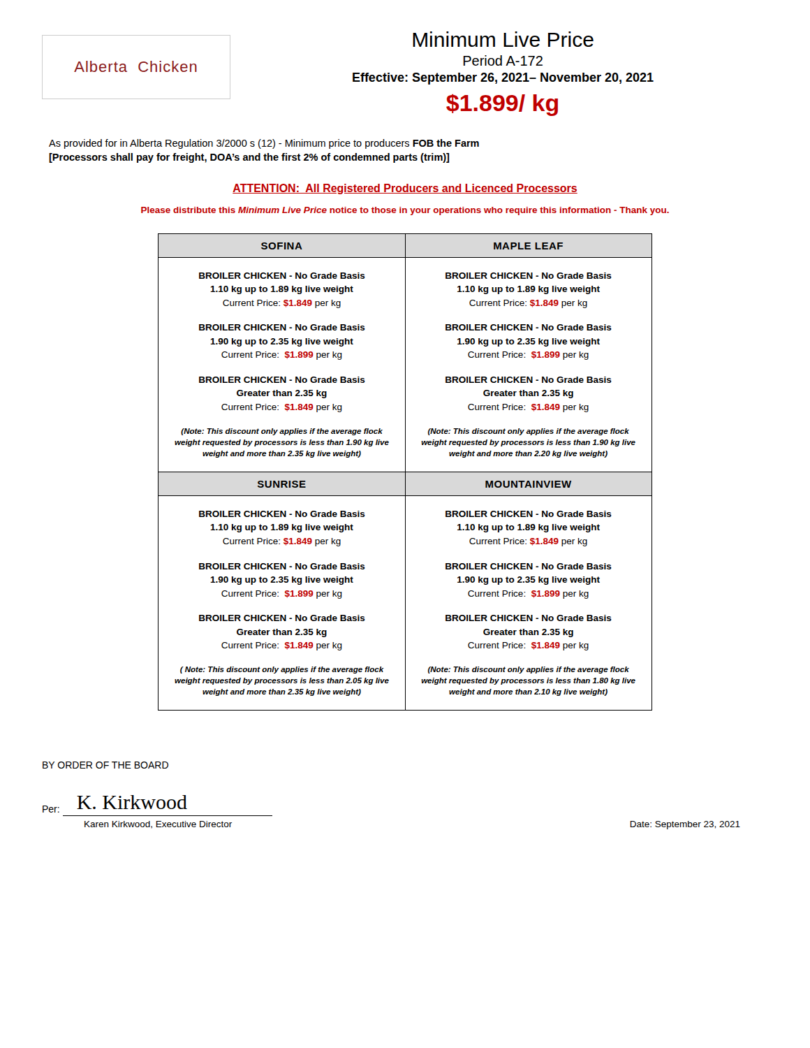Alberta Chicken
Minimum Live Price
Period A-172
Effective: September 26, 2021– November 20, 2021
$1.899/ kg
As provided for in Alberta Regulation 3/2000 s (12) - Minimum price to producers FOB the Farm
[Processors shall pay for freight, DOA’s and the first 2% of condemned parts (trim)]
ATTENTION: All Registered Producers and Licenced Processors
Please distribute this Minimum Live Price notice to those in your operations who require this information - Thank you.
| SOFINA | MAPLE LEAF |
| --- | --- |
| BROILER CHICKEN - No Grade Basis 1.10 kg up to 1.89 kg live weight Current Price: $1.849 per kg BROILER CHICKEN - No Grade Basis 1.90 kg up to 2.35 kg live weight Current Price: $1.899 per kg BROILER CHICKEN - No Grade Basis Greater than 2.35 kg Current Price: $1.849 per kg (Note: This discount only applies if the average flock weight requested by processors is less than 1.90 kg live weight and more than 2.35 kg live weight) | BROILER CHICKEN - No Grade Basis 1.10 kg up to 1.89 kg live weight Current Price: $1.849 per kg BROILER CHICKEN - No Grade Basis 1.90 kg up to 2.35 kg live weight Current Price: $1.899 per kg BROILER CHICKEN - No Grade Basis Greater than 2.35 kg Current Price: $1.849 per kg (Note: This discount only applies if the average flock weight requested by processors is less than 1.90 kg live weight and more than 2.20 kg live weight) |
| SUNRISE | MOUNTAINVIEW |
| BROILER CHICKEN - No Grade Basis 1.10 kg up to 1.89 kg live weight Current Price: $1.849 per kg BROILER CHICKEN - No Grade Basis 1.90 kg up to 2.35 kg live weight Current Price: $1.899 per kg BROILER CHICKEN - No Grade Basis Greater than 2.35 kg Current Price: $1.849 per kg ( Note: This discount only applies if the average flock weight requested by processors is less than 2.05 kg live weight and more than 2.35 kg live weight) | BROILER CHICKEN - No Grade Basis 1.10 kg up to 1.89 kg live weight Current Price: $1.849 per kg BROILER CHICKEN - No Grade Basis 1.90 kg up to 2.35 kg live weight Current Price: $1.899 per kg BROILER CHICKEN - No Grade Basis Greater than 2.35 kg Current Price: $1.849 per kg (Note: This discount only applies if the average flock weight requested by processors is less than 1.80 kg live weight and more than 2.10 kg live weight) |
BY ORDER OF THE BOARD
Per:
K. Kirkwood
Karen Kirkwood, Executive Director Date: September 23, 2021